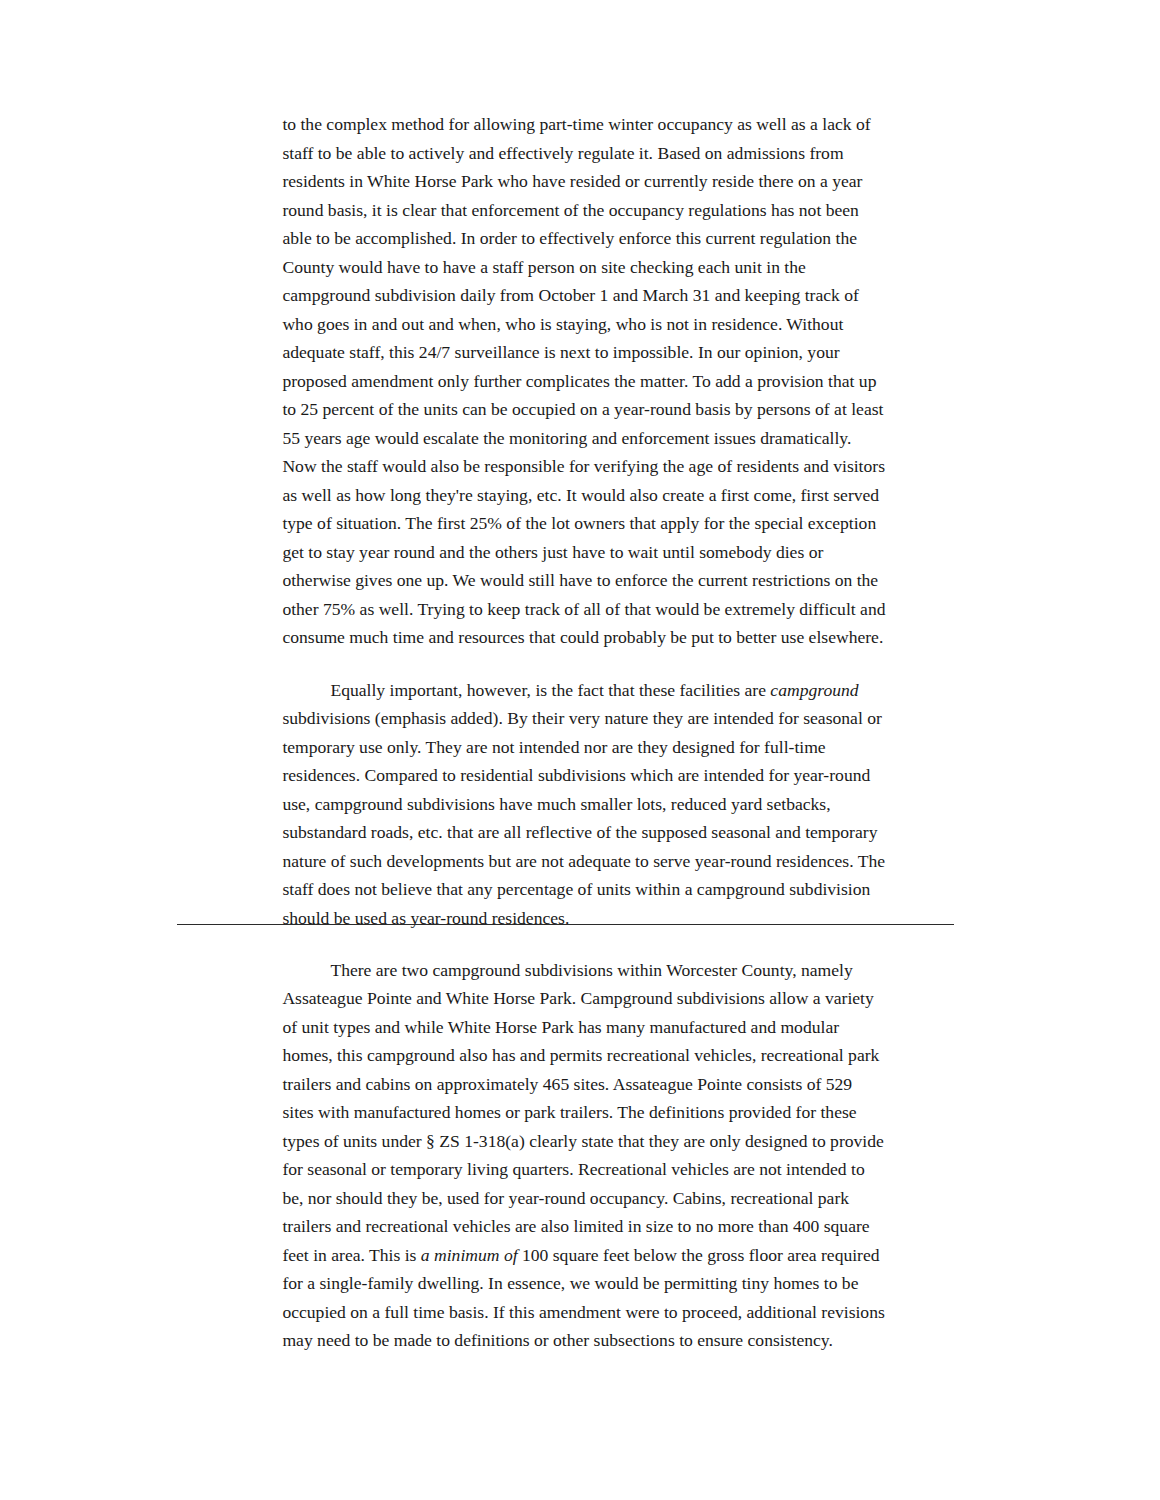to the complex method for allowing part-time winter occupancy as well as a lack of staff to be able to actively and effectively regulate it. Based on admissions from residents in White Horse Park who have resided or currently reside there on a year round basis, it is clear that enforcement of the occupancy regulations has not been able to be accomplished. In order to effectively enforce this current regulation the County would have to have a staff person on site checking each unit in the campground subdivision daily from October 1 and March 31 and keeping track of who goes in and out and when, who is staying, who is not in residence. Without adequate staff, this 24/7 surveillance is next to impossible. In our opinion, your proposed amendment only further complicates the matter. To add a provision that up to 25 percent of the units can be occupied on a year-round basis by persons of at least 55 years age would escalate the monitoring and enforcement issues dramatically. Now the staff would also be responsible for verifying the age of residents and visitors as well as how long they're staying, etc. It would also create a first come, first served type of situation. The first 25% of the lot owners that apply for the special exception get to stay year round and the others just have to wait until somebody dies or otherwise gives one up. We would still have to enforce the current restrictions on the other 75% as well. Trying to keep track of all of that would be extremely difficult and consume much time and resources that could probably be put to better use elsewhere.
Equally important, however, is the fact that these facilities are campground subdivisions (emphasis added). By their very nature they are intended for seasonal or temporary use only. They are not intended nor are they designed for full-time residences. Compared to residential subdivisions which are intended for year-round use, campground subdivisions have much smaller lots, reduced yard setbacks, substandard roads, etc. that are all reflective of the supposed seasonal and temporary nature of such developments but are not adequate to serve year-round residences. The staff does not believe that any percentage of units within a campground subdivision should be used as year-round residences.
There are two campground subdivisions within Worcester County, namely Assateague Pointe and White Horse Park. Campground subdivisions allow a variety of unit types and while White Horse Park has many manufactured and modular homes, this campground also has and permits recreational vehicles, recreational park trailers and cabins on approximately 465 sites. Assateague Pointe consists of 529 sites with manufactured homes or park trailers. The definitions provided for these types of units under § ZS 1-318(a) clearly state that they are only designed to provide for seasonal or temporary living quarters. Recreational vehicles are not intended to be, nor should they be, used for year-round occupancy. Cabins, recreational park trailers and recreational vehicles are also limited in size to no more than 400 square feet in area. This is a minimum of 100 square feet below the gross floor area required for a single-family dwelling. In essence, we would be permitting tiny homes to be occupied on a full time basis. If this amendment were to proceed, additional revisions may need to be made to definitions or other subsections to ensure consistency.